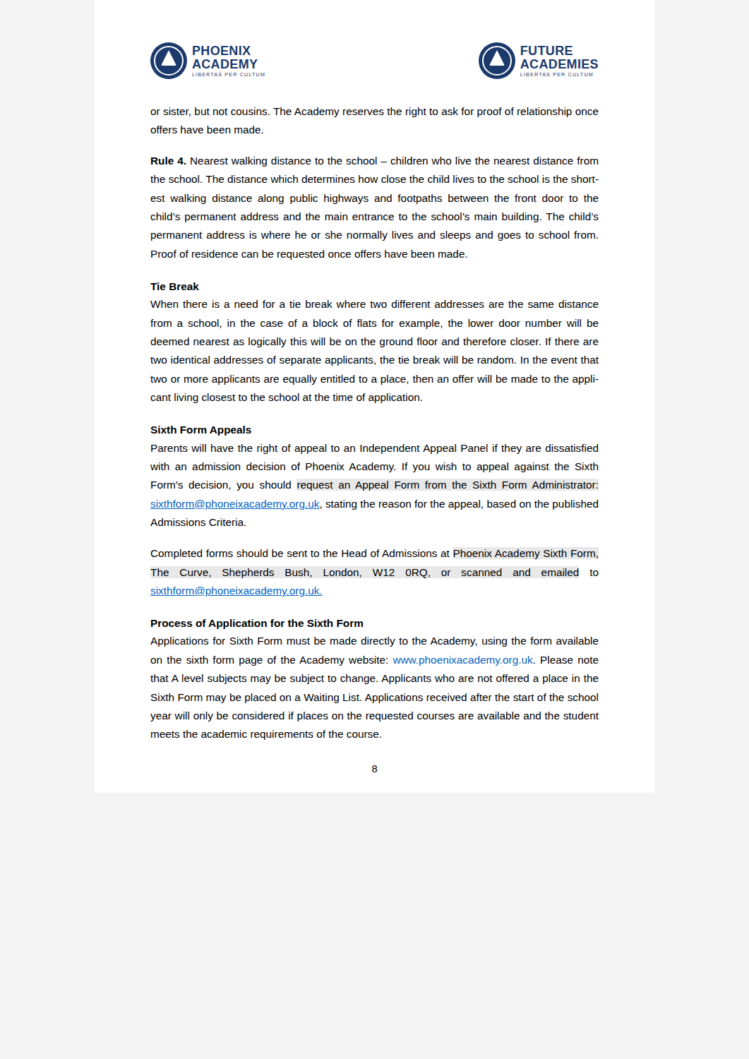Phoenix Academy Libertas per Cultum
Future Academies Libertas per Cultum
or sister, but not cousins. The Academy reserves the right to ask for proof of relationship once offers have been made.
Rule 4. Nearest walking distance to the school – children who live the nearest distance from the school. The distance which determines how close the child lives to the school is the shortest walking distance along public highways and footpaths between the front door to the child’s permanent address and the main entrance to the school’s main building. The child’s permanent address is where he or she normally lives and sleeps and goes to school from. Proof of residence can be requested once offers have been made.
Tie Break
When there is a need for a tie break where two different addresses are the same distance from a school, in the case of a block of flats for example, the lower door number will be deemed nearest as logically this will be on the ground floor and therefore closer. If there are two identical addresses of separate applicants, the tie break will be random. In the event that two or more applicants are equally entitled to a place, then an offer will be made to the applicant living closest to the school at the time of application.
Sixth Form Appeals
Parents will have the right of appeal to an Independent Appeal Panel if they are dissatisfied with an admission decision of Phoenix Academy. If you wish to appeal against the Sixth Form's decision, you should request an Appeal Form from the Sixth Form Administrator: sixthform@phoneixacademy.org.uk, stating the reason for the appeal, based on the published Admissions Criteria.
Completed forms should be sent to the Head of Admissions at Phoenix Academy Sixth Form, The Curve, Shepherds Bush, London, W12 0RQ, or scanned and emailed to sixthform@phoneixacademy.org.uk.
Process of Application for the Sixth Form
Applications for Sixth Form must be made directly to the Academy, using the form available on the sixth form page of the Academy website: www.phoenixacademy.org.uk. Please note that A level subjects may be subject to change. Applicants who are not offered a place in the Sixth Form may be placed on a Waiting List. Applications received after the start of the school year will only be considered if places on the requested courses are available and the student meets the academic requirements of the course.
8